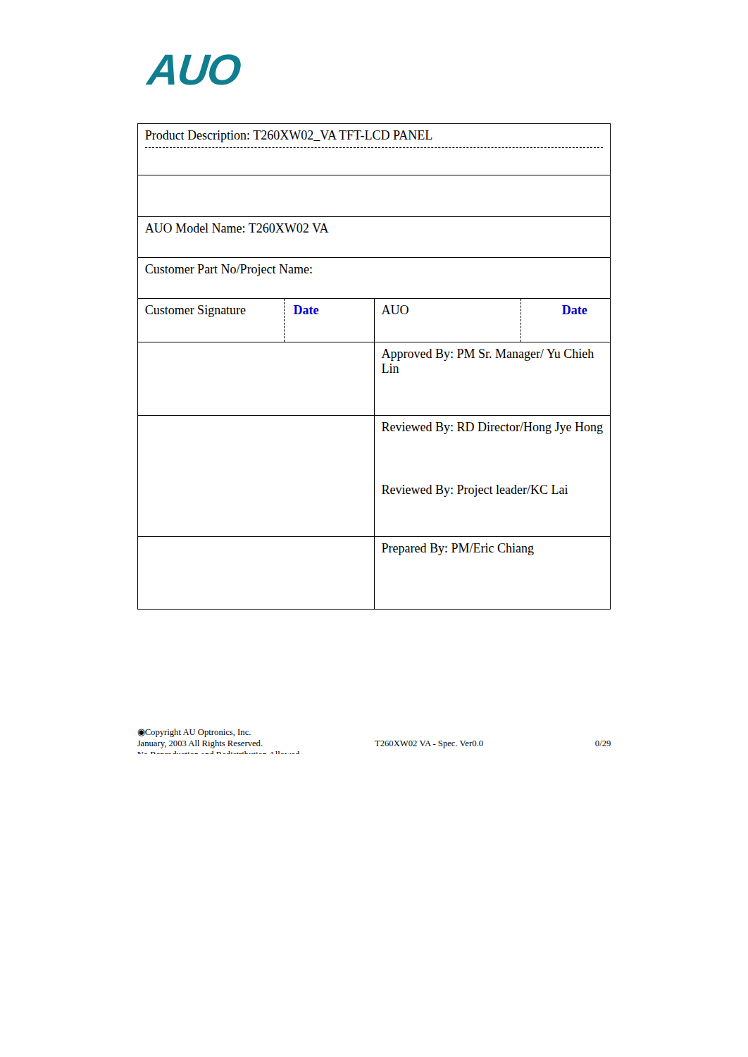AUO
| Product Description: T260XW02_VA TFT-LCD PANEL |
| AUO Model Name: T260XW02 VA |
| Customer Part No/Project Name: |
| Customer Signature Date | AUO Date |
| | Approved By: PM Sr. Manager/ Yu Chieh Lin |
| | Reviewed By: RD Director/Hong Jye Hong Reviewed By: Project leader/KC Lai |
| | Prepared By: PM/Eric Chiang |
◉Copyright AU Optronics, Inc.
January, 2003 All Rights Reserved. T260XW02 VA - Spec. Ver0.0 0/29
No Reproduction and Redistribution Allowed